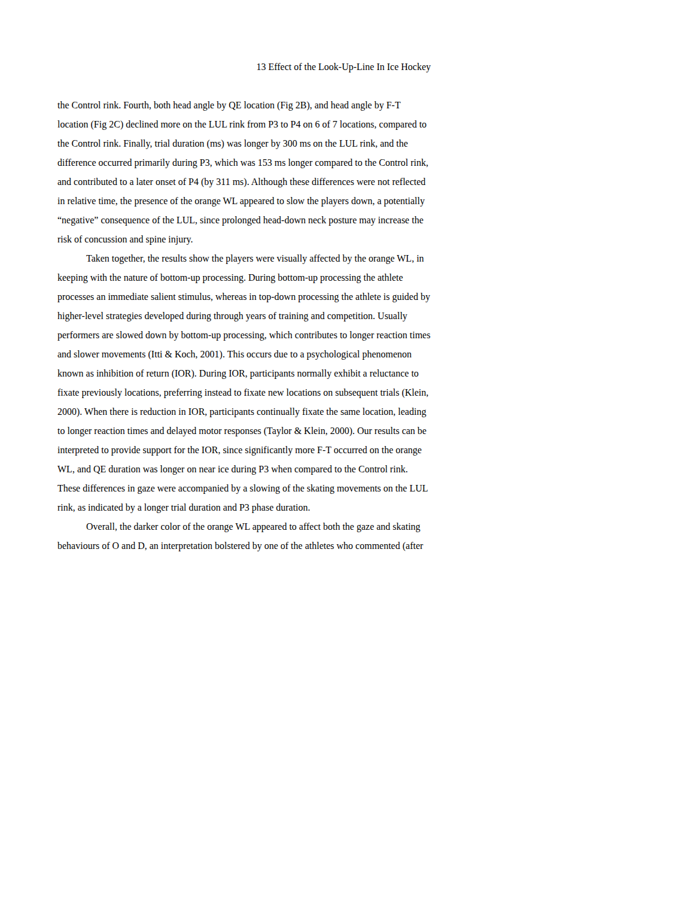13 Effect of the Look-Up-Line In Ice Hockey
the Control rink. Fourth, both head angle by QE location (Fig 2B), and head angle by F-T location (Fig 2C) declined more on the LUL rink from P3 to P4 on 6 of 7 locations, compared to the Control rink. Finally, trial duration (ms) was longer by 300 ms on the LUL rink, and the difference occurred primarily during P3, which was 153 ms longer compared to the Control rink, and contributed to a later onset of P4 (by 311 ms). Although these differences were not reflected in relative time, the presence of the orange WL appeared to slow the players down, a potentially “negative” consequence of the LUL, since prolonged head-down neck posture may increase the risk of concussion and spine injury.
Taken together, the results show the players were visually affected by the orange WL, in keeping with the nature of bottom-up processing. During bottom-up processing the athlete processes an immediate salient stimulus, whereas in top-down processing the athlete is guided by higher-level strategies developed during through years of training and competition. Usually performers are slowed down by bottom-up processing, which contributes to longer reaction times and slower movements (Itti & Koch, 2001). This occurs due to a psychological phenomenon known as inhibition of return (IOR). During IOR, participants normally exhibit a reluctance to fixate previously locations, preferring instead to fixate new locations on subsequent trials (Klein, 2000). When there is reduction in IOR, participants continually fixate the same location, leading to longer reaction times and delayed motor responses (Taylor & Klein, 2000). Our results can be interpreted to provide support for the IOR, since significantly more F-T occurred on the orange WL, and QE duration was longer on near ice during P3 when compared to the Control rink. These differences in gaze were accompanied by a slowing of the skating movements on the LUL rink, as indicated by a longer trial duration and P3 phase duration.
Overall, the darker color of the orange WL appeared to affect both the gaze and skating behaviours of O and D, an interpretation bolstered by one of the athletes who commented (after